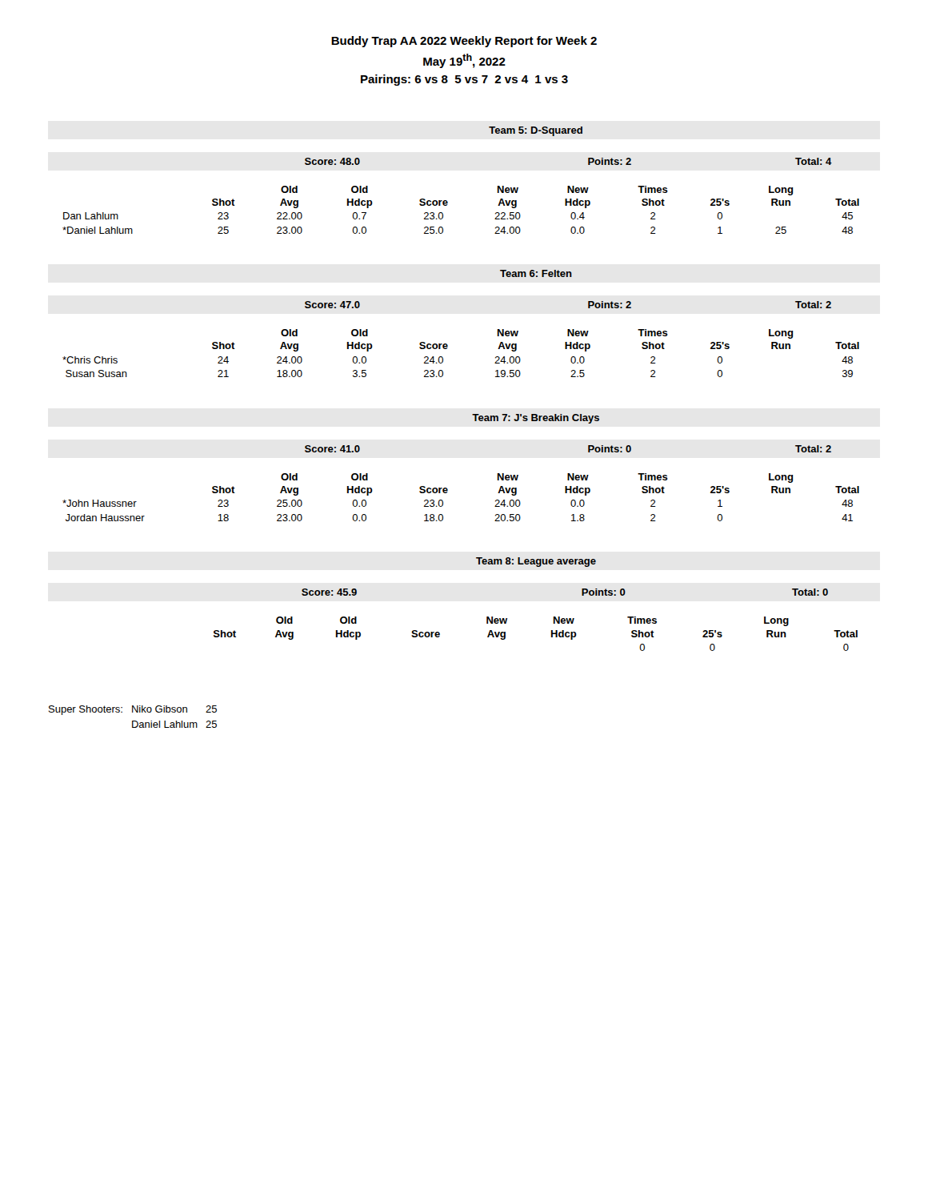Buddy Trap AA 2022 Weekly Report for Week 2
May 19th, 2022
Pairings: 6 vs 8 5 vs 7 2 vs 4 1 vs 3
| | Team 5: D-Squared |
| | Score: 48.0 | Points: 2 | Total: 4 |
| | | Old | Old | | New | New | Times | | Long | | |
| | Shot | Avg | Hdcp | Score | Avg | Hdcp | Shot | 25's | Run | Total | |
| Dan Lahlum | 23 | 22.00 | 0.7 | 23.0 | 22.50 | 0.4 | 2 | 0 | | 45 | |
| *Daniel Lahlum | 25 | 23.00 | 0.0 | 25.0 | 24.00 | 0.0 | 2 | 1 | 25 | 48 | |
| | Team 6: Felten |
| | Score: 47.0 | Points: 2 | Total: 2 |
| | | Old | Old | | New | New | Times | | Long | | |
| | Shot | Avg | Hdcp | Score | Avg | Hdcp | Shot | 25's | Run | Total | |
| *Chris Chris | 24 | 24.00 | 0.0 | 24.0 | 24.00 | 0.0 | 2 | 0 | | 48 | |
| Susan Susan | 21 | 18.00 | 3.5 | 23.0 | 19.50 | 2.5 | 2 | 0 | | 39 | |
| | Team 7: J's Breakin Clays |
| | Score: 41.0 | Points: 0 | Total: 2 |
| | | Old | Old | | New | New | Times | | Long | | |
| | Shot | Avg | Hdcp | Score | Avg | Hdcp | Shot | 25's | Run | Total | |
| *John Haussner | 23 | 25.00 | 0.0 | 23.0 | 24.00 | 0.0 | 2 | 1 | | 48 | |
| Jordan Haussner | 18 | 23.00 | 0.0 | 18.0 | 20.50 | 1.8 | 2 | 0 | | 41 | |
| | Team 8: League average |
| | Score: 45.9 | Points: 0 | Total: 0 |
| | | Old | Old | | New | New | Times | | Long | | |
| | Shot | Avg | Hdcp | Score | Avg | Hdcp | Shot | 25's | Run | Total | |
| | | | | | | | 0 | 0 | | 0 | |
| Super Shooters: | Niko Gibson | 25 |
| | Daniel Lahlum | 25 |